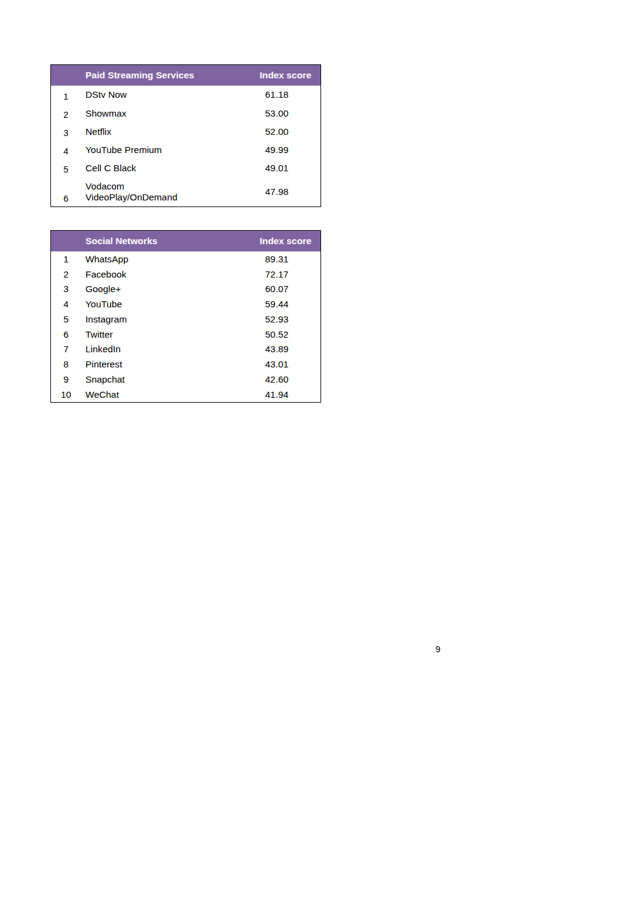| | Paid Streaming Services | Index score |
| --- | --- | --- |
| 1 | DStv Now | 61.18 |
| 2 | Showmax | 53.00 |
| 3 | Netflix | 52.00 |
| 4 | YouTube Premium | 49.99 |
| 5 | Cell C Black | 49.01 |
| 6 | Vodacom VideoPlay/OnDemand | 47.98 |
| | Social Networks | Index score |
| --- | --- | --- |
| 1 | WhatsApp | 89.31 |
| 2 | Facebook | 72.17 |
| 3 | Google+ | 60.07 |
| 4 | YouTube | 59.44 |
| 5 | Instagram | 52.93 |
| 6 | Twitter | 50.52 |
| 7 | LinkedIn | 43.89 |
| 8 | Pinterest | 43.01 |
| 9 | Snapchat | 42.60 |
| 10 | WeChat | 41.94 |
9